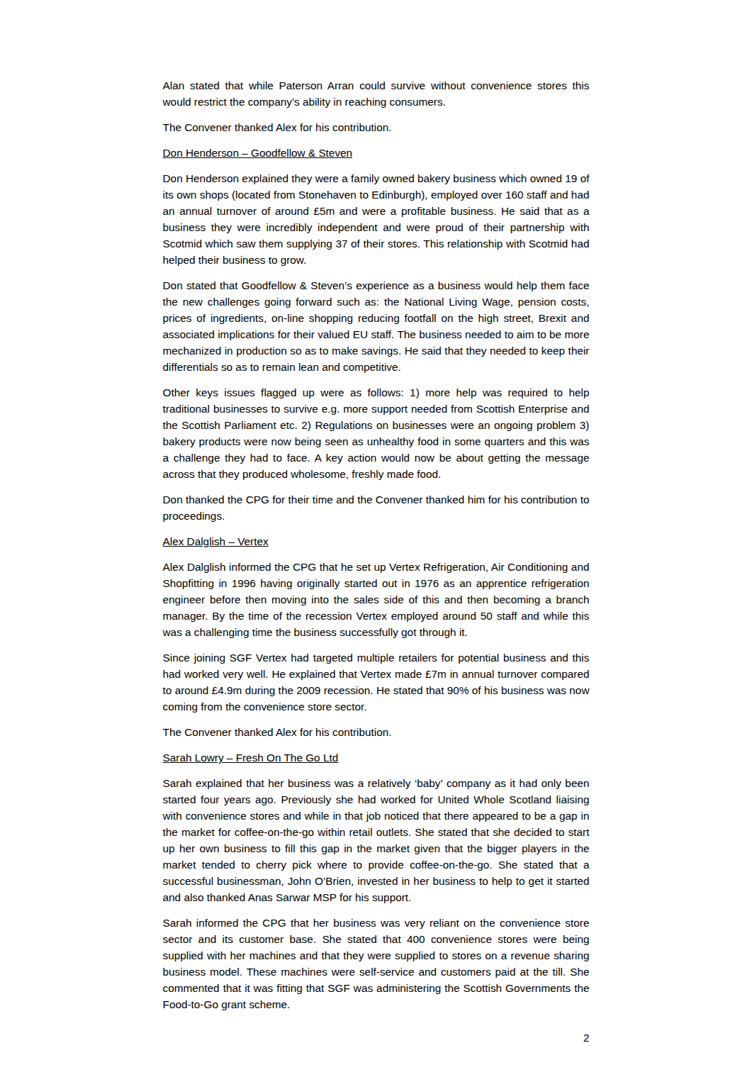Alan stated that while Paterson Arran could survive without convenience stores this would restrict the company’s ability in reaching consumers.
The Convener thanked Alex for his contribution.
Don Henderson – Goodfellow & Steven
Don Henderson explained they were a family owned bakery business which owned 19 of its own shops (located from Stonehaven to Edinburgh), employed over 160 staff and had an annual turnover of around £5m and were a profitable business. He said that as a business they were incredibly independent and were proud of their partnership with Scotmid which saw them supplying 37 of their stores. This relationship with Scotmid had helped their business to grow.
Don stated that Goodfellow & Steven’s experience as a business would help them face the new challenges going forward such as: the National Living Wage, pension costs, prices of ingredients, on-line shopping reducing footfall on the high street, Brexit and associated implications for their valued EU staff. The business needed to aim to be more mechanized in production so as to make savings. He said that they needed to keep their differentials so as to remain lean and competitive.
Other keys issues flagged up were as follows: 1) more help was required to help traditional businesses to survive e.g. more support needed from Scottish Enterprise and the Scottish Parliament etc. 2) Regulations on businesses were an ongoing problem 3) bakery products were now being seen as unhealthy food in some quarters and this was a challenge they had to face. A key action would now be about getting the message across that they produced wholesome, freshly made food.
Don thanked the CPG for their time and the Convener thanked him for his contribution to proceedings.
Alex Dalglish – Vertex
Alex Dalglish informed the CPG that he set up Vertex Refrigeration, Air Conditioning and Shopfitting in 1996 having originally started out in 1976 as an apprentice refrigeration engineer before then moving into the sales side of this and then becoming a branch manager. By the time of the recession Vertex employed around 50 staff and while this was a challenging time the business successfully got through it.
Since joining SGF Vertex had targeted multiple retailers for potential business and this had worked very well. He explained that Vertex made £7m in annual turnover compared to around £4.9m during the 2009 recession. He stated that 90% of his business was now coming from the convenience store sector.
The Convener thanked Alex for his contribution.
Sarah Lowry – Fresh On The Go Ltd
Sarah explained that her business was a relatively ‘baby’ company as it had only been started four years ago. Previously she had worked for United Whole Scotland liaising with convenience stores and while in that job noticed that there appeared to be a gap in the market for coffee-on-the-go within retail outlets. She stated that she decided to start up her own business to fill this gap in the market given that the bigger players in the market tended to cherry pick where to provide coffee-on-the-go. She stated that a successful businessman, John O’Brien, invested in her business to help to get it started and also thanked Anas Sarwar MSP for his support.
Sarah informed the CPG that her business was very reliant on the convenience store sector and its customer base. She stated that 400 convenience stores were being supplied with her machines and that they were supplied to stores on a revenue sharing business model. These machines were self-service and customers paid at the till. She commented that it was fitting that SGF was administering the Scottish Governments the Food-to-Go grant scheme.
2